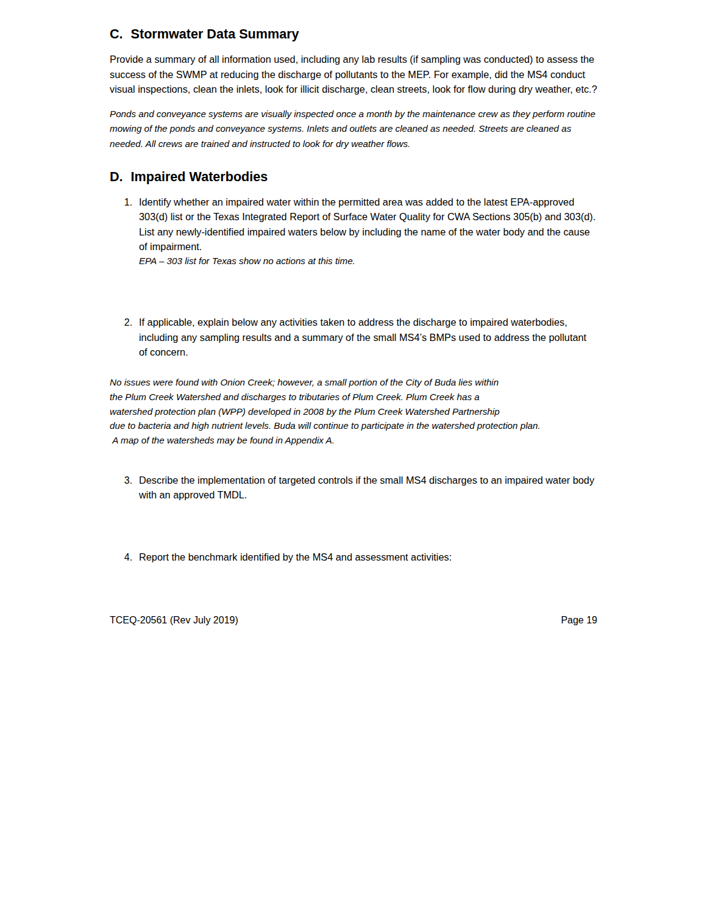C. Stormwater Data Summary
Provide a summary of all information used, including any lab results (if sampling was conducted) to assess the success of the SWMP at reducing the discharge of pollutants to the MEP. For example, did the MS4 conduct visual inspections, clean the inlets, look for illicit discharge, clean streets, look for flow during dry weather, etc.?
Ponds and conveyance systems are visually inspected once a month by the maintenance crew as they perform routine mowing of the ponds and conveyance systems. Inlets and outlets are cleaned as needed. Streets are cleaned as needed. All crews are trained and instructed to look for dry weather flows.
D. Impaired Waterbodies
Identify whether an impaired water within the permitted area was added to the latest EPA-approved 303(d) list or the Texas Integrated Report of Surface Water Quality for CWA Sections 305(b) and 303(d). List any newly-identified impaired waters below by including the name of the water body and the cause of impairment.
EPA – 303 list for Texas show no actions at this time.
If applicable, explain below any activities taken to address the discharge to impaired waterbodies, including any sampling results and a summary of the small MS4’s BMPs used to address the pollutant of concern.
No issues were found with Onion Creek; however, a small portion of the City of Buda lies within
the Plum Creek Watershed and discharges to tributaries of Plum Creek. Plum Creek has a
watershed protection plan (WPP) developed in 2008 by the Plum Creek Watershed Partnership
due to bacteria and high nutrient levels. Buda will continue to participate in the watershed protection plan.
A map of the watersheds may be found in Appendix A.
Describe the implementation of targeted controls if the small MS4 discharges to an impaired water body with an approved TMDL.
Report the benchmark identified by the MS4 and assessment activities:
TCEQ-20561 (Rev July 2019) Page 19